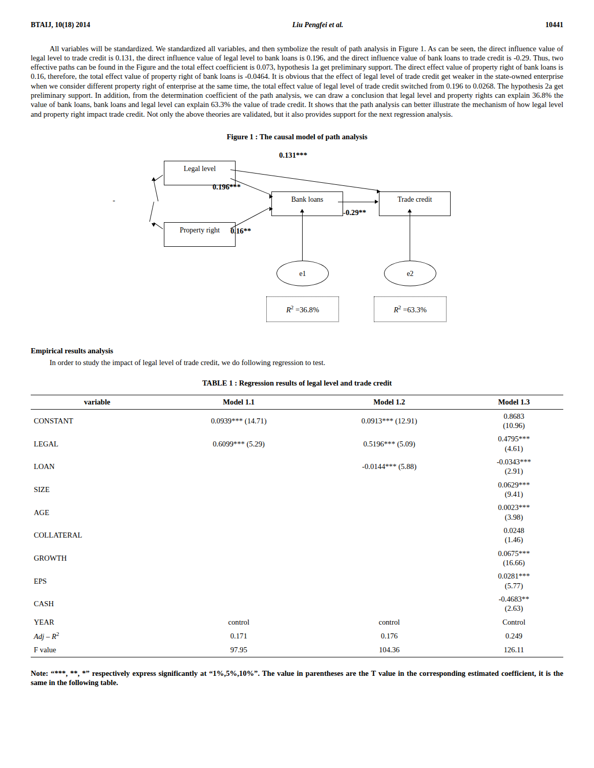BTAIJ, 10(18) 2014
Liu Pengfei et al.
10441
All variables will be standardized. We standardized all variables, and then symbolize the result of path analysis in Figure 1. As can be seen, the direct influence value of legal level to trade credit is 0.131, the direct influence value of legal level to bank loans is 0.196, and the direct influence value of bank loans to trade credit is -0.29. Thus, two effective paths can be found in the Figure and the total effect coefficient is 0.073, hypothesis 1a get preliminary support. The direct effect value of property right of bank loans is 0.16, therefore, the total effect value of property right of bank loans is -0.0464. It is obvious that the effect of legal level of trade credit get weaker in the state-owned enterprise when we consider different property right of enterprise at the same time, the total effect value of legal level of trade credit switched from 0.196 to 0.0268. The hypothesis 2a get preliminary support. In addition, from the determination coefficient of the path analysis, we can draw a conclusion that legal level and property rights can explain 36.8% the value of bank loans, bank loans and legal level can explain 63.3% the value of trade credit. It shows that the path analysis can better illustrate the mechanism of how legal level and property right impact trade credit. Not only the above theories are validated, but it also provides support for the next regression analysis.
Figure 1 : The causal model of path analysis
Legal level
Property right
Bank loans
Trade credit
e1
e2
R2 =36.8%
R2 =63.3%
0.131***
0.196***
0.16**
-0.29**
-
Empirical results analysis
In order to study the impact of legal level of trade credit, we do following regression to test.
TABLE 1 : Regression results of legal level and trade credit
| variable | Model 1.1 | Model 1.2 | Model 1.3 |
| --- | --- | --- | --- |
| CONSTANT | 0.0939*** (14.71) | 0.0913*** (12.91) | 0.8683 (10.96) |
| LEGAL | 0.6099*** (5.29) | 0.5196*** (5.09) | 0.4795*** (4.61) |
| LOAN | | -0.0144*** (5.88) | -0.0343*** (2.91) |
| SIZE | | | 0.0629*** (9.41) |
| AGE | | | 0.0023*** (3.98) |
| COLLATERAL | | | 0.0248 (1.46) |
| GROWTH | | | 0.0675*** (16.66) |
| EPS | | | 0.0281*** (5.77) |
| CASH | | | -0.4683** (2.63) |
| YEAR | control | control | Control |
| Adj – R 2 | 0.171 | 0.176 | 0.249 |
| F value | 97.95 | 104.36 | 126.11 |
Note: “***, **, *” respectively express significantly at “1%,5%,10%”. The value in parentheses are the T value in the corresponding estimated coefficient, it is the same in the following table.